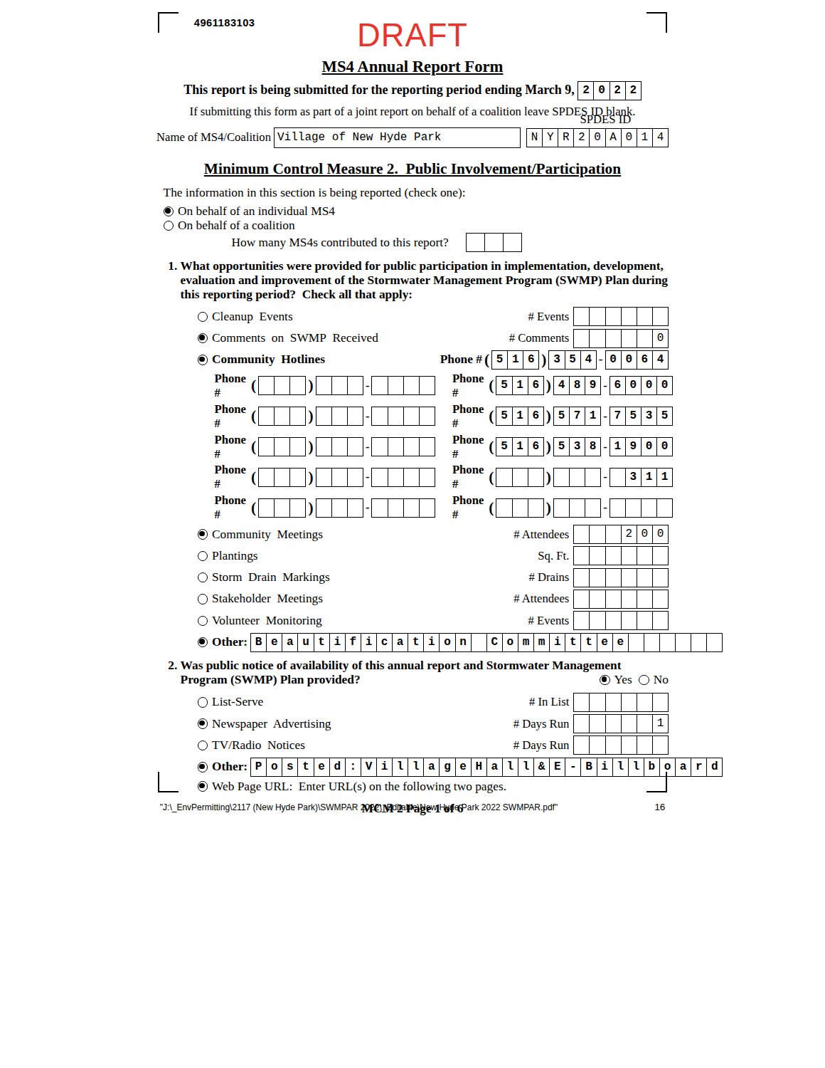4961183103
DRAFT
MS4 Annual Report Form
This report is being submitted for the reporting period ending March 9, 2022
If submitting this form as part of a joint report on behalf of a coalition leave SPDES ID blank.
SPDES ID
Name of MS4/Coalition Village of New Hyde Park NYR 20 A 014
Minimum Control Measure 2. Public Involvement/Participation
The information in this section is being reported (check one):
On behalf of an individual MS4
On behalf of a coalition
How many MS4s contributed to this report?
What opportunities were provided for public participation in implementation, development, evaluation and improvement of the Stormwater Management Program (SWMP) Plan during this reporting period? Check all that apply:
Cleanup Events # Events
Comments on SWMP Received # Comments 0
Community Hotlines Phone # ( 516 ) 354 - 0064
Phone # ( ) -
Phone # ( 516 ) 489 - 6000
Phone # ( ) -
Phone # ( 516 ) 571 - 7535
Phone # ( ) -
Phone # ( 516 ) 538 - 1900
Phone # ( ) -
Phone # ( ) - 311
Phone # ( ) -
Phone # ( ) -
Community Meetings # Attendees 200
Plantings Sq. Ft.
Storm Drain Markings # Drains
Stakeholder Meetings # Attendees
Volunteer Monitoring # Events
Other: Beautification Committee
Was public notice of availability of this annual report and Stormwater Management Program (SWMP) Plan provided? Yes No
List-Serve # In List
Newspaper Advertising # Days Run 1
TV/Radio Notices # Days Run
Other: Posted: VillageHall&E-Billboard
Web Page URL: Enter URL(s) on the following two pages.
MCM 2 Page 1 of 6
"J:\_EnvPermitting\2117 (New Hyde Park)\SWMPAR 2022\_Editable\New Hyde Park 2022 SWMPAR.pdf"
16